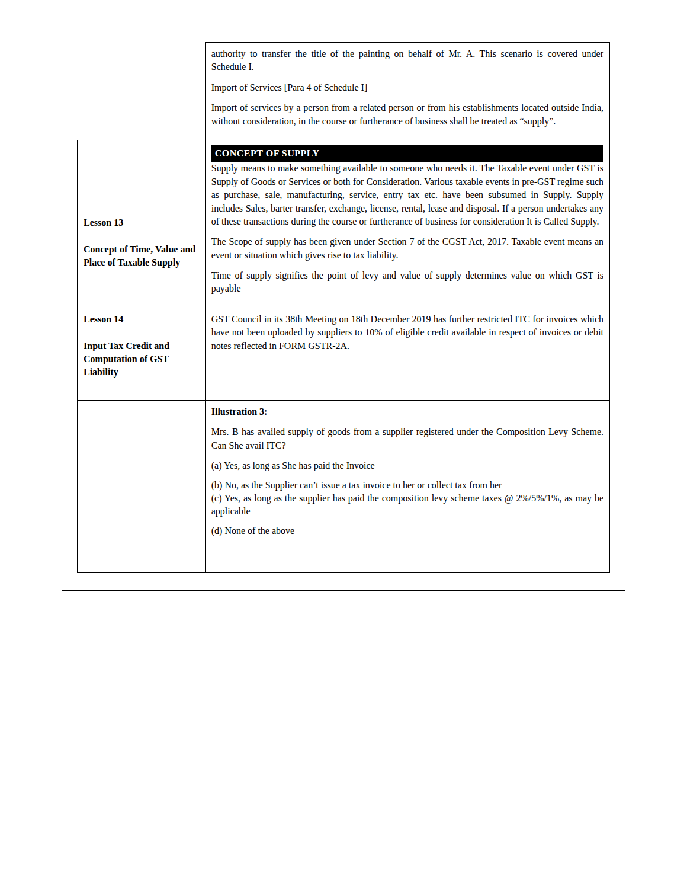| | authority to transfer the title of the painting on behalf of Mr. A. This scenario is covered under Schedule I. Import of Services [Para 4 of Schedule I] Import of services by a person from a related person or from his establishments located outside India, without consideration, in the course or furtherance of business shall be treated as “supply”. |
| Lesson 13 Concept of Time, Value and Place of Taxable Supply | CONCEPT OF SUPPLY Supply means to make something available to someone who needs it. The Taxable event under GST is Supply of Goods or Services or both for Consideration. Various taxable events in pre-GST regime such as purchase, sale, manufacturing, service, entry tax etc. have been subsumed in Supply. Supply includes Sales, barter transfer, exchange, license, rental, lease and disposal. If a person undertakes any of these transactions during the course or furtherance of business for consideration It is Called Supply. The Scope of supply has been given under Section 7 of the CGST Act, 2017. Taxable event means an event or situation which gives rise to tax liability. Time of supply signifies the point of levy and value of supply determines value on which GST is payable |
| Lesson 14 Input Tax Credit and Computation of GST Liability | GST Council in its 38th Meeting on 18th December 2019 has further restricted ITC for invoices which have not been uploaded by suppliers to 10% of eligible credit available in respect of invoices or debit notes reflected in FORM GSTR-2A. |
| | Illustration 3: Mrs. B has availed supply of goods from a supplier registered under the Composition Levy Scheme. Can She avail ITC? (a) Yes, as long as She has paid the Invoice (b) No, as the Supplier can’t issue a tax invoice to her or collect tax from her (c) Yes, as long as the supplier has paid the composition levy scheme taxes @ 2%/5%/1%, as may be applicable (d) None of the above |